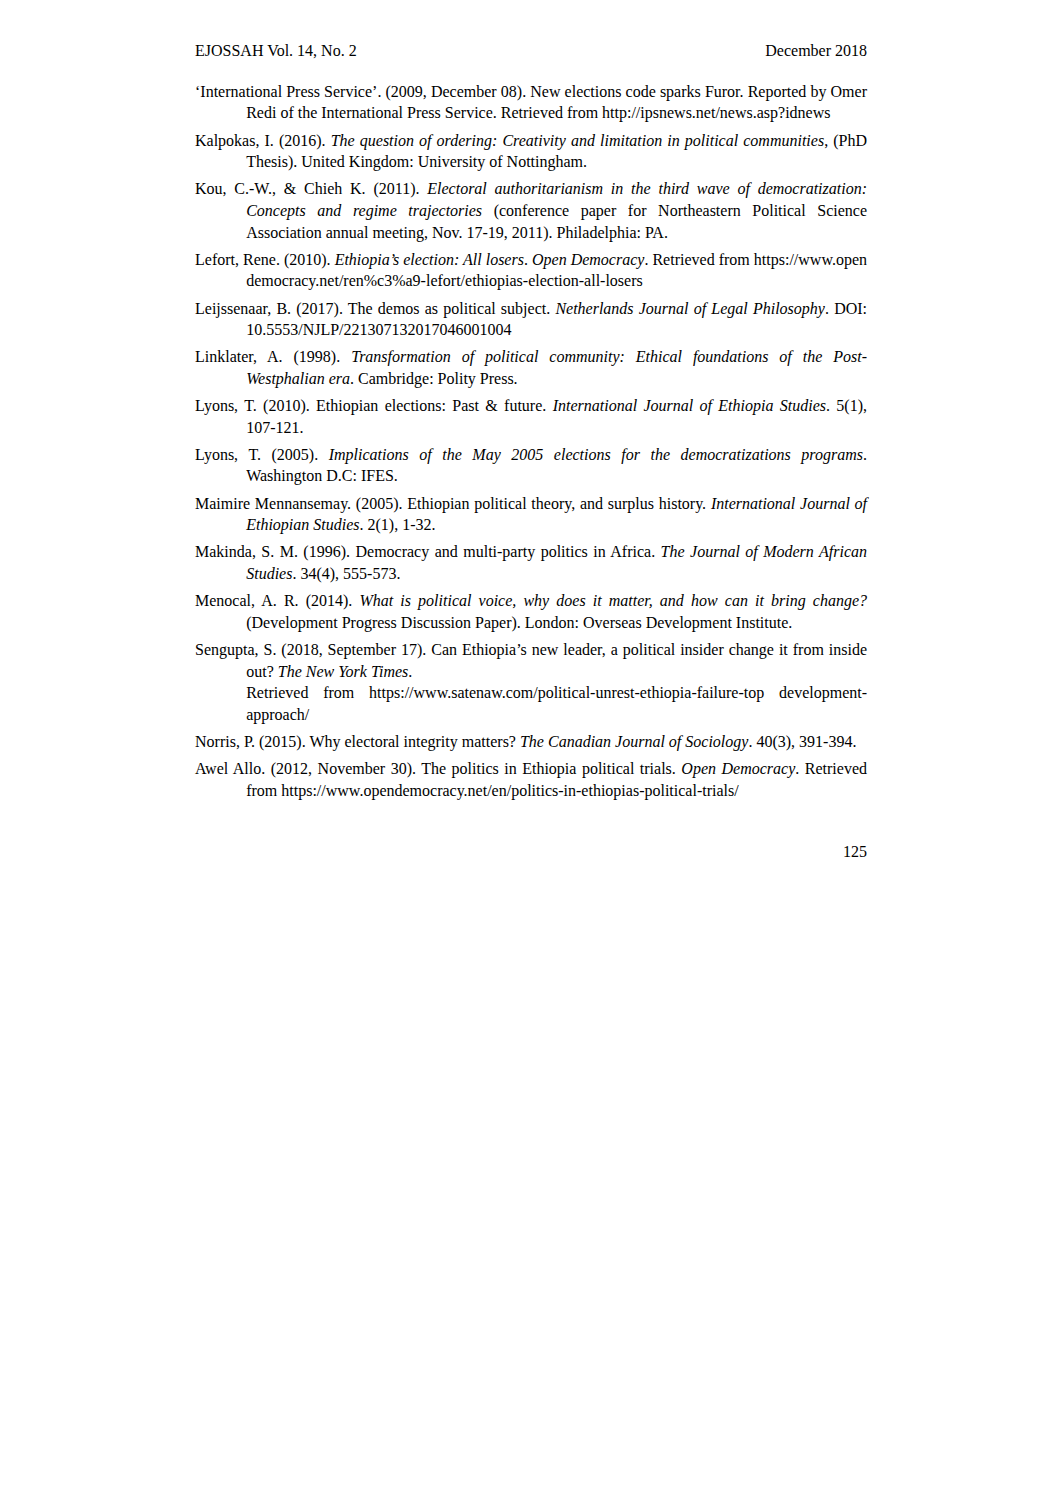EJOSSAH Vol. 14, No. 2 December 2018
‘International Press Service’. (2009, December 08). New elections code sparks Furor. Reported by Omer Redi of the International Press Service. Retrieved from http://ipsnews.net/news.asp?idnews
Kalpokas, I. (2016). The question of ordering: Creativity and limitation in political communities, (PhD Thesis). United Kingdom: University of Nottingham.
Kou, C.-W., & Chieh K. (2011). Electoral authoritarianism in the third wave of democratization: Concepts and regime trajectories (conference paper for Northeastern Political Science Association annual meeting, Nov. 17-19, 2011). Philadelphia: PA.
Lefort, Rene. (2010). Ethiopia’s election: All losers. Open Democracy. Retrieved from https://www.opendemocracy.net/ren%c3%a9-lefort/ethiopias-election-all-losers
Leijssenaar, B. (2017). The demos as political subject. Netherlands Journal of Legal Philosophy. DOI: 10.5553/NJLP/221307132017046001004
Linklater, A. (1998). Transformation of political community: Ethical foundations of the Post-Westphalian era. Cambridge: Polity Press.
Lyons, T. (2010). Ethiopian elections: Past & future. International Journal of Ethiopia Studies. 5(1), 107-121.
Lyons, T. (2005). Implications of the May 2005 elections for the democratizations programs. Washington D.C: IFES.
Maimire Mennansemay. (2005). Ethiopian political theory, and surplus history. International Journal of Ethiopian Studies. 2(1), 1-32.
Makinda, S. M. (1996). Democracy and multi-party politics in Africa. The Journal of Modern African Studies. 34(4), 555-573.
Menocal, A. R. (2014). What is political voice, why does it matter, and how can it bring change? (Development Progress Discussion Paper). London: Overseas Development Institute.
Sengupta, S. (2018, September 17). Can Ethiopia’s new leader, a political insider change it from inside out? The New York Times. Retrieved from https://www.satenaw.com/political-unrest-ethiopia-failure-top development-approach/
Norris, P. (2015). Why electoral integrity matters? The Canadian Journal of Sociology. 40(3), 391-394.
Awel Allo. (2012, November 30). The politics in Ethiopia political trials. Open Democracy. Retrieved from https://www.opendemocracy.net/en/politics-in-ethiopias-political-trials/
125